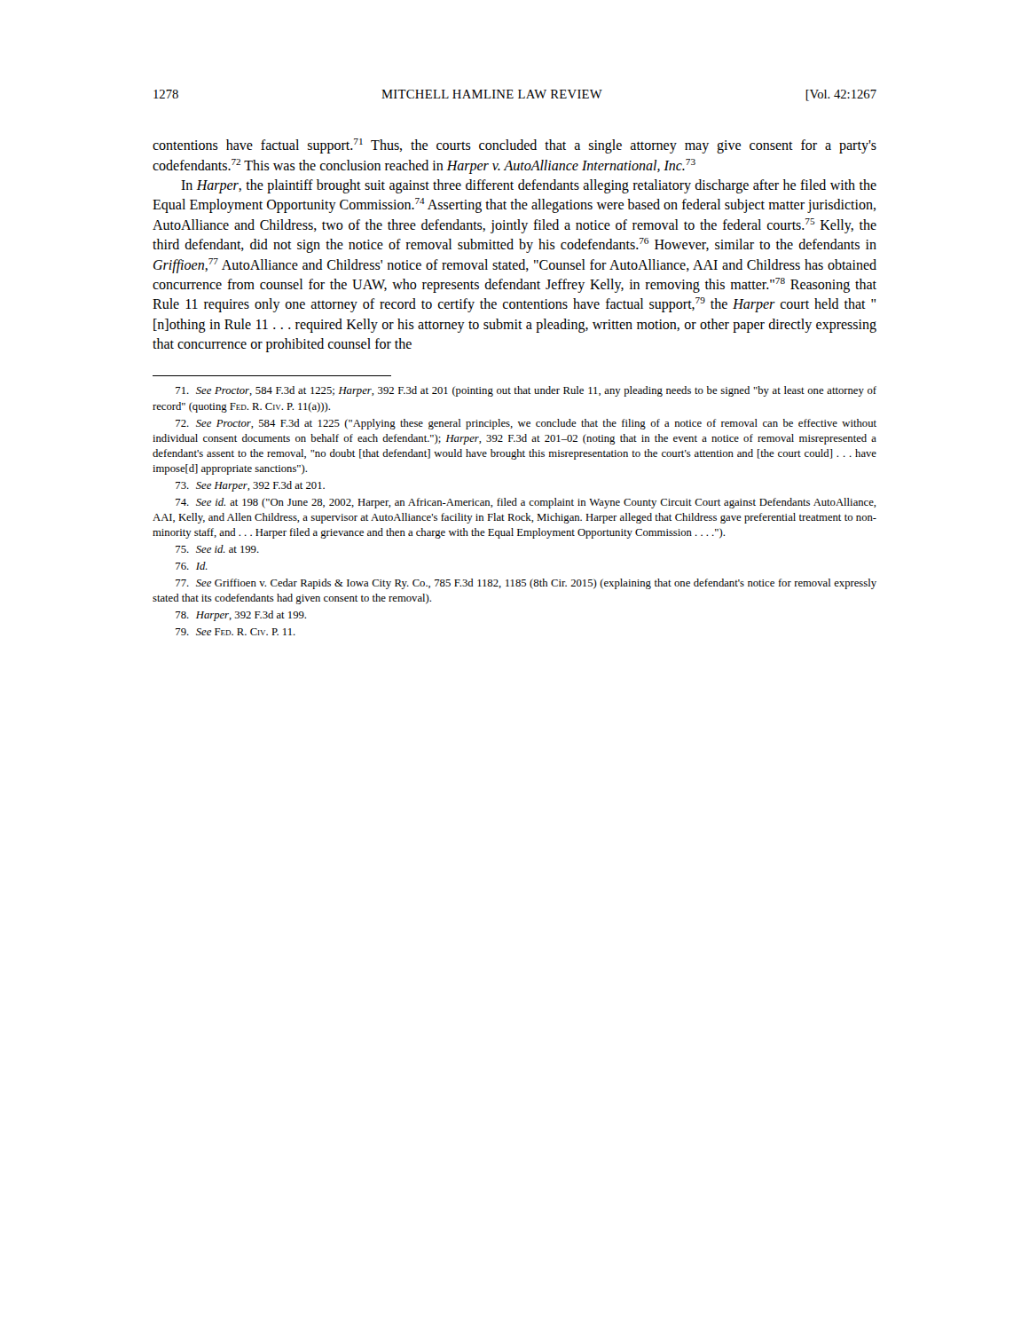1278 MITCHELL HAMLINE LAW REVIEW [Vol. 42:1267
contentions have factual support.71 Thus, the courts concluded that a single attorney may give consent for a party's codefendants.72 This was the conclusion reached in Harper v. AutoAlliance International, Inc.73
In Harper, the plaintiff brought suit against three different defendants alleging retaliatory discharge after he filed with the Equal Employment Opportunity Commission.74 Asserting that the allegations were based on federal subject matter jurisdiction, AutoAlliance and Childress, two of the three defendants, jointly filed a notice of removal to the federal courts.75 Kelly, the third defendant, did not sign the notice of removal submitted by his codefendants.76 However, similar to the defendants in Griffioen,77 AutoAlliance and Childress' notice of removal stated, "Counsel for AutoAlliance, AAI and Childress has obtained concurrence from counsel for the UAW, who represents defendant Jeffrey Kelly, in removing this matter."78 Reasoning that Rule 11 requires only one attorney of record to certify the contentions have factual support,79 the Harper court held that "[n]othing in Rule 11 . . . required Kelly or his attorney to submit a pleading, written motion, or other paper directly expressing that concurrence or prohibited counsel for the
See Proctor, 584 F.3d at 1225; Harper, 392 F.3d at 201 (pointing out that under Rule 11, any pleading needs to be signed "by at least one attorney of record" (quoting Fed. R. Civ. P. 11(a))).
See Proctor, 584 F.3d at 1225 ("Applying these general principles, we conclude that the filing of a notice of removal can be effective without individual consent documents on behalf of each defendant."); Harper, 392 F.3d at 201–02 (noting that in the event a notice of removal misrepresented a defendant's assent to the removal, "no doubt [that defendant] would have brought this misrepresentation to the court's attention and [the court could] . . . have impose[d] appropriate sanctions").
See Harper, 392 F.3d at 201.
See id. at 198 ("On June 28, 2002, Harper, an African-American, filed a complaint in Wayne County Circuit Court against Defendants AutoAlliance, AAI, Kelly, and Allen Childress, a supervisor at AutoAlliance's facility in Flat Rock, Michigan. Harper alleged that Childress gave preferential treatment to non-minority staff, and . . . Harper filed a grievance and then a charge with the Equal Employment Opportunity Commission . . . .").
See id. at 199.
Id.
See Griffioen v. Cedar Rapids & Iowa City Ry. Co., 785 F.3d 1182, 1185 (8th Cir. 2015) (explaining that one defendant's notice for removal expressly stated that its codefendants had given consent to the removal).
Harper, 392 F.3d at 199.
See Fed. R. Civ. P. 11.